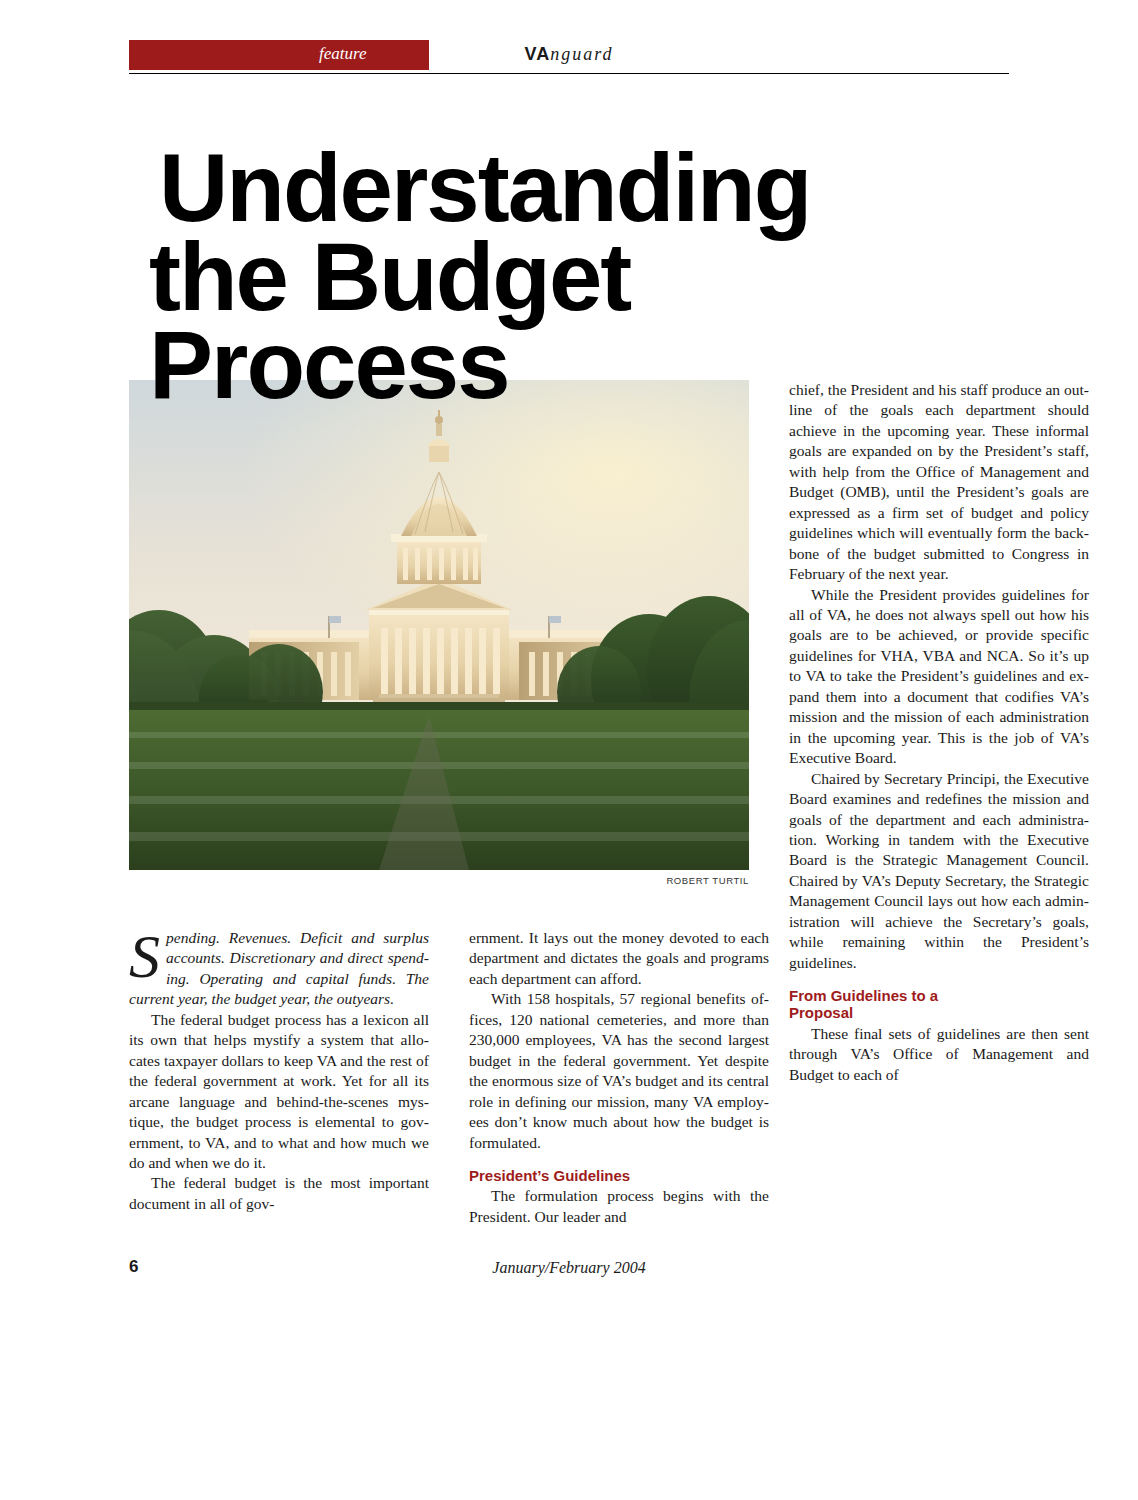feature
VA nguard
Understanding the Budget Process
ROBERT TURTIL
chief, the President and his staff produce an outline of the goals each department should achieve in the upcoming year. These informal goals are expanded on by the President’s staff, with help from the Office of Management and Budget (OMB), until the President’s goals are expressed as a firm set of budget and policy guidelines which will eventually form the backbone of the budget submitted to Congress in February of the next year.
While the President provides guidelines for all of VA, he does not always spell out how his goals are to be achieved, or provide specific guidelines for VHA, VBA and NCA. So it’s up to VA to take the President’s guidelines and expand them into a document that codifies VA’s mission and the mission of each administration in the upcoming year. This is the job of VA’s Executive Board.
Chaired by Secretary Principi, the Executive Board examines and redefines the mission and goals of the department and each administration. Working in tandem with the Executive Board is the Strategic Management Council. Chaired by VA’s Deputy Secretary, the Strategic Management Council lays out how each administration will achieve the Secretary’s goals, while remaining within the President’s guidelines.
From Guidelines to a
Proposal
These final sets of guidelines are then sent through VA’s Office of Management and Budget to each of
Spending. Revenues. Deficit and surplus accounts. Discretionary and direct spending. Operating and capital funds. The current year, the budget year, the outyears.
The federal budget process has a lexicon all its own that helps mystify a system that allocates taxpayer dollars to keep VA and the rest of the federal government at work. Yet for all its arcane language and behind-the-scenes mystique, the budget process is elemental to government, to VA, and to what and how much we do and when we do it.
The federal budget is the most important document in all of gov-
ernment. It lays out the money devoted to each department and dictates the goals and programs each department can afford.
With 158 hospitals, 57 regional benefits offices, 120 national cemeteries, and more than 230,000 employees, VA has the second largest budget in the federal government. Yet despite the enormous size of VA’s budget and its central role in defining our mission, many VA employees don’t know much about how the budget is formulated.
President’s Guidelines
The formulation process begins with the President. Our leader and
6
January/February 2004